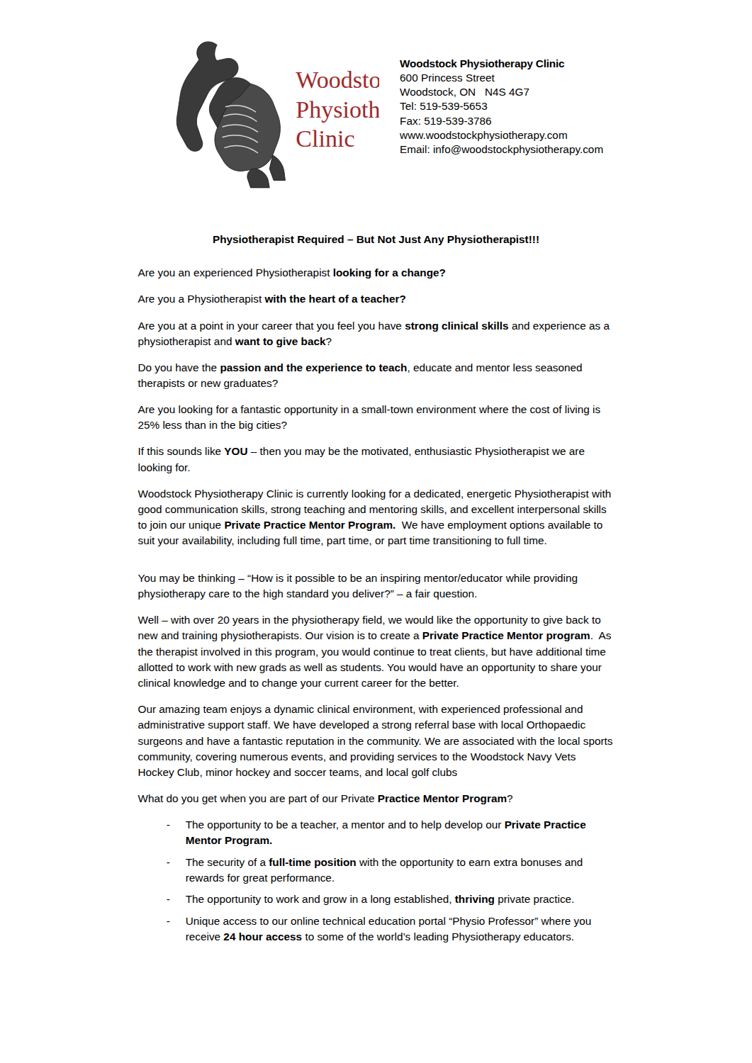Woodstock Physiotherapy Clinic
Woodstock Physiotherapy Clinic
600 Princess Street
Woodstock, ON N4S 4G7
Tel: 519-539-5653
Fax: 519-539-3786
www.woodstockphysiotherapy.com
Email: info@woodstockphysiotherapy.com
Physiotherapist Required – But Not Just Any Physiotherapist!!!
Are you an experienced Physiotherapist looking for a change?
Are you a Physiotherapist with the heart of a teacher?
Are you at a point in your career that you feel you have strong clinical skills and experience as a physiotherapist and want to give back?
Do you have the passion and the experience to teach, educate and mentor less seasoned therapists or new graduates?
Are you looking for a fantastic opportunity in a small-town environment where the cost of living is 25% less than in the big cities?
If this sounds like YOU – then you may be the motivated, enthusiastic Physiotherapist we are looking for.
Woodstock Physiotherapy Clinic is currently looking for a dedicated, energetic Physiotherapist with good communication skills, strong teaching and mentoring skills, and excellent interpersonal skills to join our unique Private Practice Mentor Program. We have employment options available to suit your availability, including full time, part time, or part time transitioning to full time.
You may be thinking – “How is it possible to be an inspiring mentor/educator while providing physiotherapy care to the high standard you deliver?” – a fair question.
Well – with over 20 years in the physiotherapy field, we would like the opportunity to give back to new and training physiotherapists. Our vision is to create a Private Practice Mentor program. As the therapist involved in this program, you would continue to treat clients, but have additional time allotted to work with new grads as well as students. You would have an opportunity to share your clinical knowledge and to change your current career for the better.
Our amazing team enjoys a dynamic clinical environment, with experienced professional and administrative support staff. We have developed a strong referral base with local Orthopaedic surgeons and have a fantastic reputation in the community. We are associated with the local sports community, covering numerous events, and providing services to the Woodstock Navy Vets Hockey Club, minor hockey and soccer teams, and local golf clubs
What do you get when you are part of our Private Practice Mentor Program?
The opportunity to be a teacher, a mentor and to help develop our Private Practice Mentor Program.
The security of a full-time position with the opportunity to earn extra bonuses and rewards for great performance.
The opportunity to work and grow in a long established, thriving private practice.
Unique access to our online technical education portal “Physio Professor” where you receive 24 hour access to some of the world’s leading Physiotherapy educators.